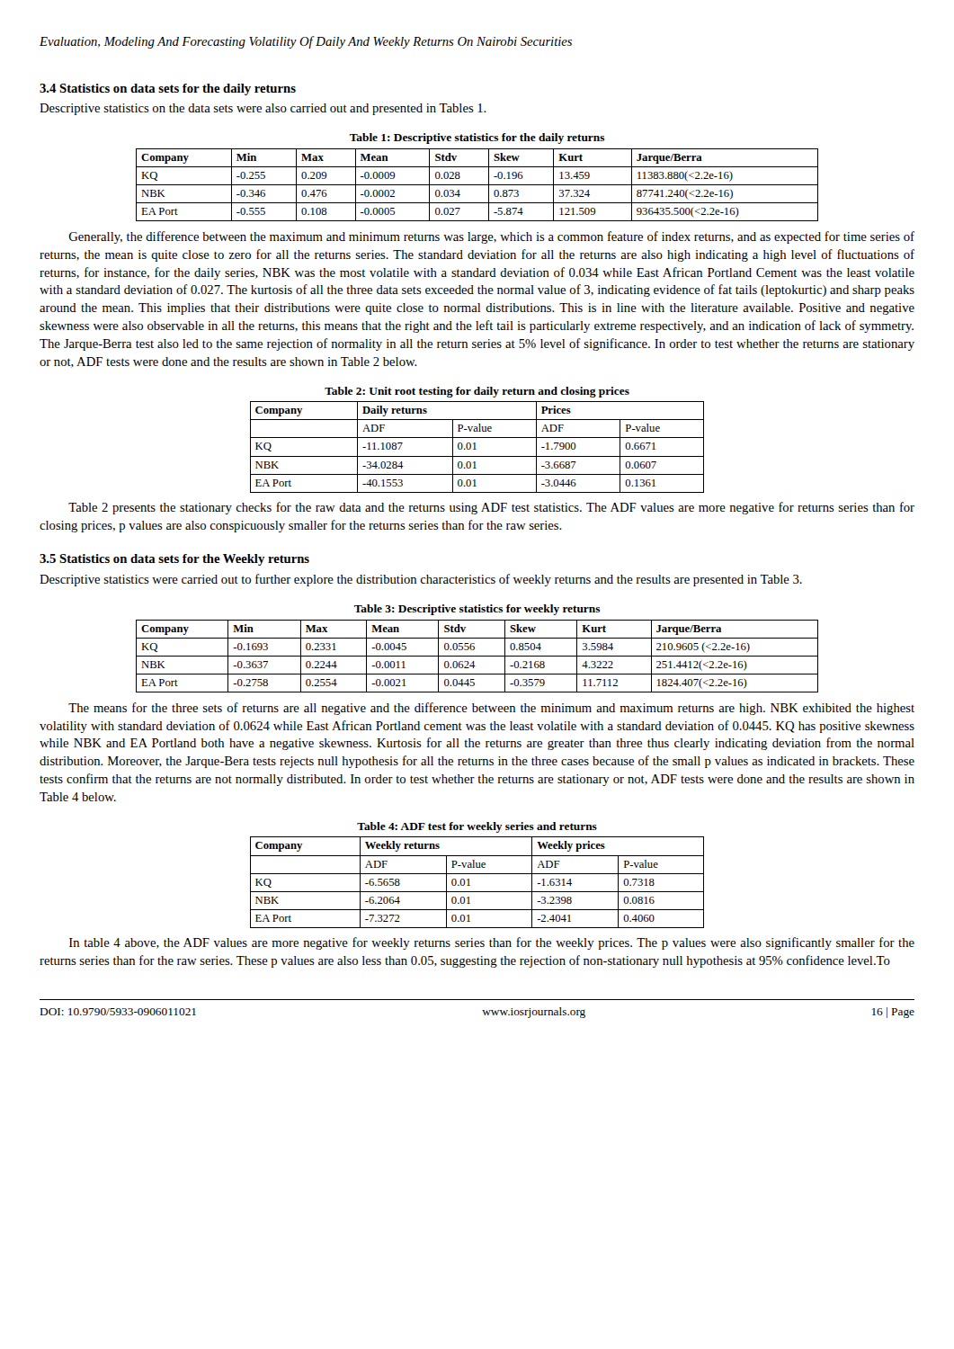Evaluation, Modeling And Forecasting Volatility Of Daily And Weekly Returns On Nairobi Securities
3.4 Statistics on data sets for the daily returns
Descriptive statistics on the data sets were also carried out and presented in Tables 1.
Table 1: Descriptive statistics for the daily returns
| Company | Min | Max | Mean | Stdv | Skew | Kurt | Jarque/Berra |
| --- | --- | --- | --- | --- | --- | --- | --- |
| KQ | -0.255 | 0.209 | -0.0009 | 0.028 | -0.196 | 13.459 | 11383.880(<2.2e-16) |
| NBK | -0.346 | 0.476 | -0.0002 | 0.034 | 0.873 | 37.324 | 87741.240(<2.2e-16) |
| EA Port | -0.555 | 0.108 | -0.0005 | 0.027 | -5.874 | 121.509 | 936435.500(<2.2e-16) |
Generally, the difference between the maximum and minimum returns was large, which is a common feature of index returns, and as expected for time series of returns, the mean is quite close to zero for all the returns series. The standard deviation for all the returns are also high indicating a high level of fluctuations of returns, for instance, for the daily series, NBK was the most volatile with a standard deviation of 0.034 while East African Portland Cement was the least volatile with a standard deviation of 0.027. The kurtosis of all the three data sets exceeded the normal value of 3, indicating evidence of fat tails (leptokurtic) and sharp peaks around the mean. This implies that their distributions were quite close to normal distributions. This is in line with the literature available. Positive and negative skewness were also observable in all the returns, this means that the right and the left tail is particularly extreme respectively, and an indication of lack of symmetry. The Jarque-Berra test also led to the same rejection of normality in all the return series at 5% level of significance. In order to test whether the returns are stationary or not, ADF tests were done and the results are shown in Table 2 below.
Table 2: Unit root testing for daily return and closing prices
| Company | Daily returns | Prices |
| --- | --- | --- |
| | ADF | P-value | ADF | P-value |
| KQ | -11.1087 | 0.01 | -1.7900 | 0.6671 |
| NBK | -34.0284 | 0.01 | -3.6687 | 0.0607 |
| EA Port | -40.1553 | 0.01 | -3.0446 | 0.1361 |
Table 2 presents the stationary checks for the raw data and the returns using ADF test statistics. The ADF values are more negative for returns series than for closing prices, p values are also conspicuously smaller for the returns series than for the raw series.
3.5 Statistics on data sets for the Weekly returns
Descriptive statistics were carried out to further explore the distribution characteristics of weekly returns and the results are presented in Table 3.
Table 3: Descriptive statistics for weekly returns
| Company | Min | Max | Mean | Stdv | Skew | Kurt | Jarque/Berra |
| --- | --- | --- | --- | --- | --- | --- | --- |
| KQ | -0.1693 | 0.2331 | -0.0045 | 0.0556 | 0.8504 | 3.5984 | 210.9605 (<2.2e-16) |
| NBK | -0.3637 | 0.2244 | -0.0011 | 0.0624 | -0.2168 | 4.3222 | 251.4412(<2.2e-16) |
| EA Port | -0.2758 | 0.2554 | -0.0021 | 0.0445 | -0.3579 | 11.7112 | 1824.407(<2.2e-16) |
The means for the three sets of returns are all negative and the difference between the minimum and maximum returns are high. NBK exhibited the highest volatility with standard deviation of 0.0624 while East African Portland cement was the least volatile with a standard deviation of 0.0445. KQ has positive skewness while NBK and EA Portland both have a negative skewness. Kurtosis for all the returns are greater than three thus clearly indicating deviation from the normal distribution. Moreover, the Jarque-Bera tests rejects null hypothesis for all the returns in the three cases because of the small p values as indicated in brackets. These tests confirm that the returns are not normally distributed. In order to test whether the returns are stationary or not, ADF tests were done and the results are shown in Table 4 below.
Table 4: ADF test for weekly series and returns
| Company | Weekly returns | Weekly prices |
| --- | --- | --- |
| | ADF | P-value | ADF | P-value |
| KQ | -6.5658 | 0.01 | -1.6314 | 0.7318 |
| NBK | -6.2064 | 0.01 | -3.2398 | 0.0816 |
| EA Port | -7.3272 | 0.01 | -2.4041 | 0.4060 |
In table 4 above, the ADF values are more negative for weekly returns series than for the weekly prices. The p values were also significantly smaller for the returns series than for the raw series. These p values are also less than 0.05, suggesting the rejection of non-stationary null hypothesis at 95% confidence level.To
DOI: 10.9790/5933-0906011021 www.iosrjournals.org 16 | Page